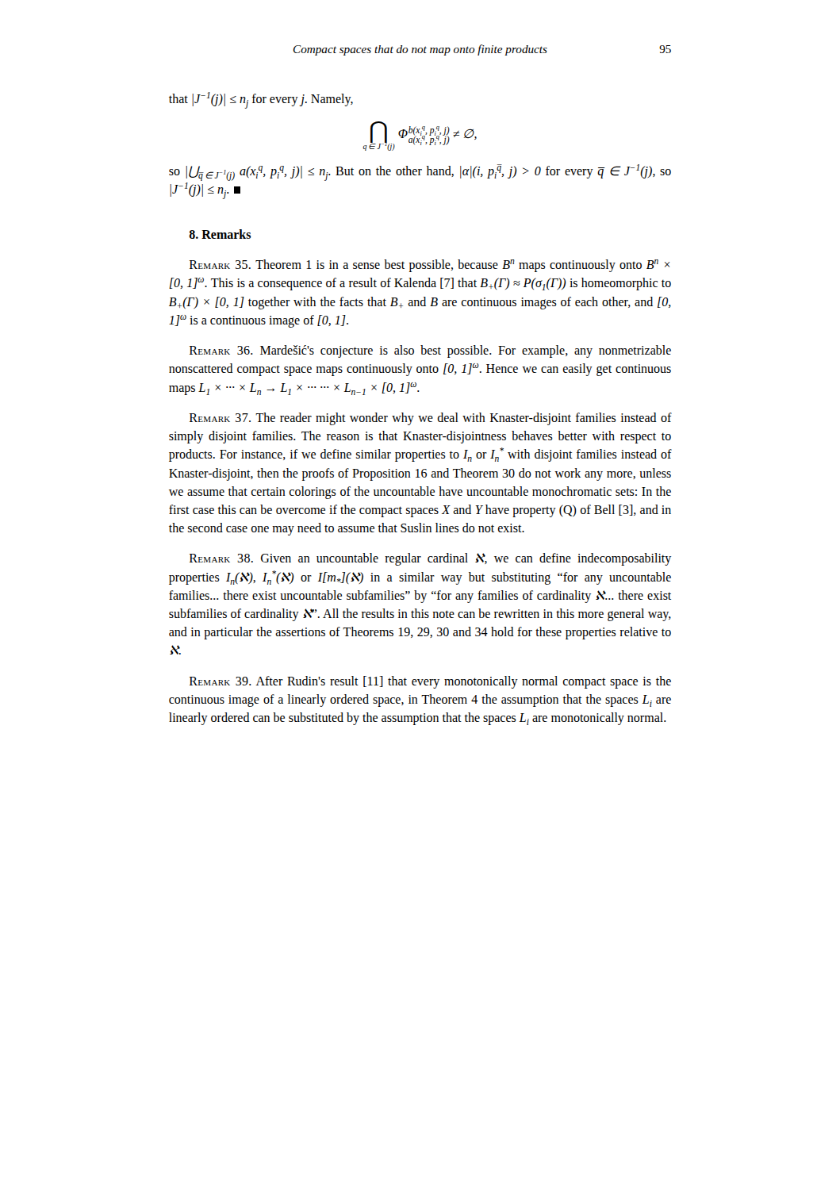Compact spaces that do not map onto finite products 95
that |J−1(j)| ≤ nj for every j. Namely,
⋂ q ∈ J−1(j) Φ b(xiq, piq, j) a(xiq, piq, j) ≠ ∅,
so |⋃q̅ ∈ J−1(j) a(xiq, piq, j)| ≤ nj. But on the other hand, |α|(i, piq̅, j) > 0 for every q̅ ∈ J−1(j), so |J−1(j)| ≤ nj.
8. Remarks
Remark 35. Theorem 1 is in a sense best possible, because Bn maps continuously onto Bn × [0, 1]ω. This is a consequence of a result of Kalenda [7] that B+(Γ) ≈ P(σ1(Γ)) is homeomorphic to B+(Γ) × [0, 1] together with the facts that B+ and B are continuous images of each other, and [0, 1]ω is a continuous image of [0, 1].
Remark 36. Mardešić's conjecture is also best possible. For example, any nonmetrizable nonscattered compact space maps continuously onto [0, 1]ω. Hence we can easily get continuous maps L1 × ··· × Ln → L1 × ··· ··· × Ln−1 × [0, 1]ω.
Remark 37. The reader might wonder why we deal with Knaster-disjoint families instead of simply disjoint families. The reason is that Knaster-disjointness behaves better with respect to products. For instance, if we define similar properties to In or In* with disjoint families instead of Knaster-disjoint, then the proofs of Proposition 16 and Theorem 30 do not work any more, unless we assume that certain colorings of the uncountable have uncountable monochromatic sets: In the first case this can be overcome if the compact spaces X and Y have property (Q) of Bell [3], and in the second case one may need to assume that Suslin lines do not exist.
Remark 38. Given an uncountable regular cardinal ℵ, we can define indecomposability properties In(ℵ), In*(ℵ) or I[m*](ℵ) in a similar way but substituting “for any uncountable families... there exist uncountable subfamilies” by “for any families of cardinality ℵ... there exist subfamilies of cardinality ℵ”. All the results in this note can be rewritten in this more general way, and in particular the assertions of Theorems 19, 29, 30 and 34 hold for these properties relative to ℵ.
Remark 39. After Rudin's result [11] that every monotonically normal compact space is the continuous image of a linearly ordered space, in Theorem 4 the assumption that the spaces Li are linearly ordered can be substituted by the assumption that the spaces Li are monotonically normal.